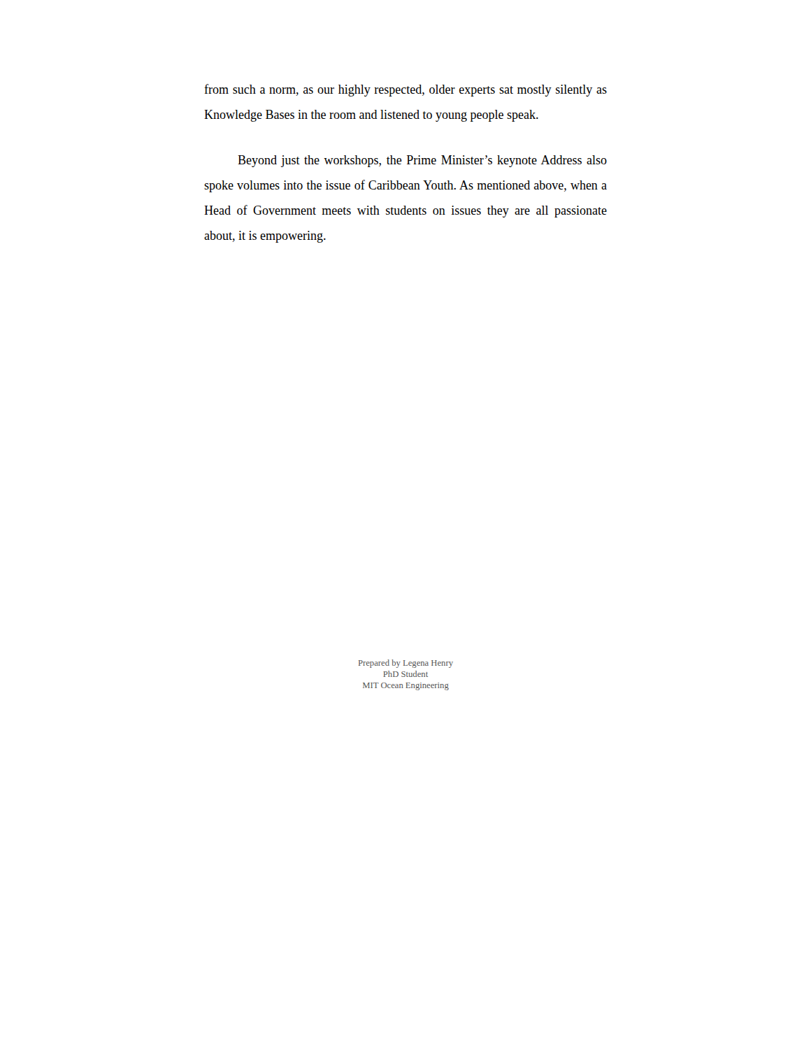from such a norm, as our highly respected, older experts sat mostly silently as Knowledge Bases in the room and listened to young people speak.
Beyond just the workshops, the Prime Minister’s keynote Address also spoke volumes into the issue of Caribbean Youth. As mentioned above, when a Head of Government meets with students on issues they are all passionate about, it is empowering.
Prepared by Legena Henry
PhD Student
MIT Ocean Engineering